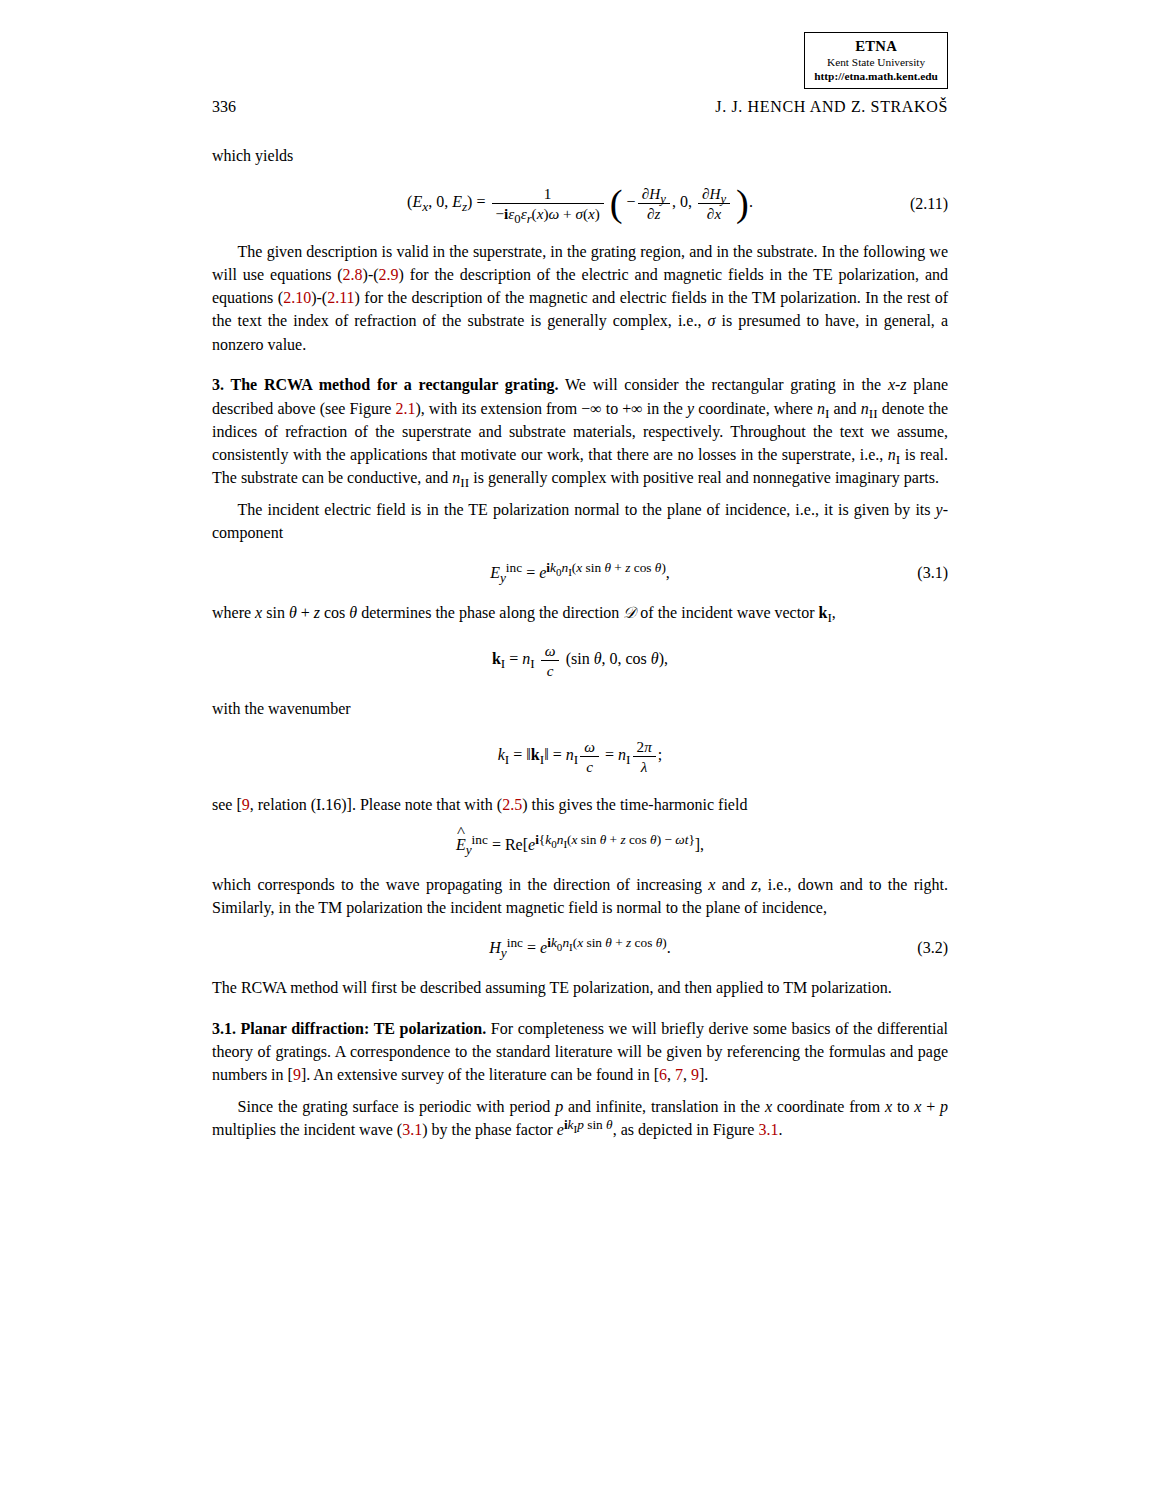ETNA
Kent State University
http://etna.math.kent.edu
336 J. J. HENCH AND Z. STRAKOŠ
which yields
(Ex, 0, Ez) = 1−iε0εr(x)ω + σ(x) ( −∂Hy∂z, 0, ∂Hy∂x ). (2.11)
The given description is valid in the superstrate, in the grating region, and in the substrate. In the following we will use equations (2.8)-(2.9) for the description of the electric and magnetic fields in the TE polarization, and equations (2.10)-(2.11) for the description of the magnetic and electric fields in the TM polarization. In the rest of the text the index of refraction of the substrate is generally complex, i.e., σ is presumed to have, in general, a nonzero value.
3. The RCWA method for a rectangular grating.
We will consider the rectangular grating in the x-z plane described above (see Figure 2.1), with its extension from −∞ to +∞ in the y coordinate, where nI and nII denote the indices of refraction of the superstrate and substrate materials, respectively. Throughout the text we assume, consistently with the applications that motivate our work, that there are no losses in the superstrate, i.e., nI is real. The substrate can be conductive, and nII is generally complex with positive real and nonnegative imaginary parts.
The incident electric field is in the TE polarization normal to the plane of incidence, i.e., it is given by its y-component
Eyinc = eik0nI(x sin θ + z cos θ), (3.1)
where x sin θ + z cos θ determines the phase along the direction 𝒟 of the incident wave vector kI,
kI = nI ωc (sin θ, 0, cos θ),
with the wavenumber
kI = ‖kI‖ = nIωc = nI2π λ;
see [9, relation (I.16)]. Please note that with (2.5) this gives the time-harmonic field
Eyinc = Re[ei{k0nI(x sin θ + z cos θ) − ωt}],
which corresponds to the wave propagating in the direction of increasing x and z, i.e., down and to the right. Similarly, in the TM polarization the incident magnetic field is normal to the plane of incidence,
Hyinc = eik0nI(x sin θ + z cos θ). (3.2)
The RCWA method will first be described assuming TE polarization, and then applied to TM polarization.
3.1. Planar diffraction: TE polarization.
For completeness we will briefly derive some basics of the differential theory of gratings. A correspondence to the standard literature will be given by referencing the formulas and page numbers in [9]. An extensive survey of the literature can be found in [6, 7, 9].
Since the grating surface is periodic with period p and infinite, translation in the x coordinate from x to x + p multiplies the incident wave (3.1) by the phase factor eikIp sin θ, as depicted in Figure 3.1.